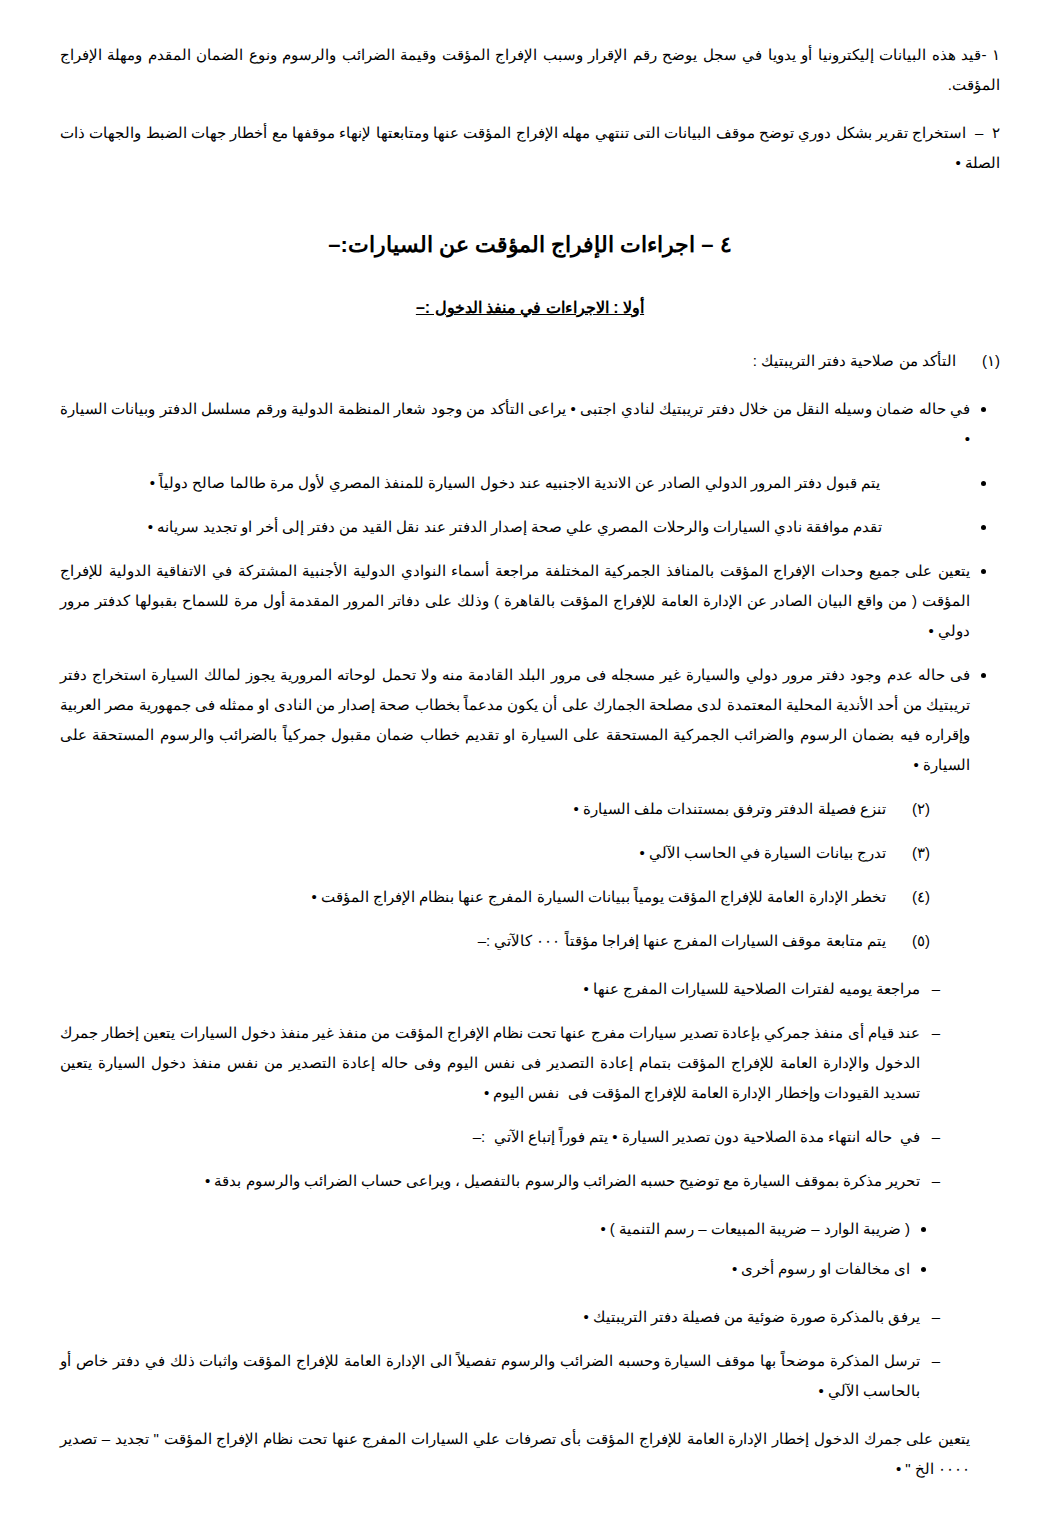١ -قيد هذه البيانات إليكترونيا أو يدويا في سجل يوضح رقم الإقرار وسبب الإفراج المؤقت وقيمة الضرائب والرسوم ونوع الضمان المقدم ومهلة الإفراج المؤقت.
٢ – استخراج تقرير بشكل دوري توضح موقف البيانات التى تنتهي مهله الإفراج المؤقت عنها ومتابعتها لإنهاء موقفها مع أخطار جهات الضبط والجهات ذات الصلة •
٤ – اجراءات الإفراج المؤقت عن السيارات:–
أولا : الاجراءات في منفذ الدخول :–
(١) التأكد من صلاحية دفتر التريبتيك :
في حاله ضمان وسيله النقل من خلال دفتر تريبتيك لنادي اجتبى • يراعى التأكد من وجود شعار المنظمة الدولية ورقم مسلسل الدفتر وبيانات السيارة •
يتم قبول دفتر المرور الدولي الصادر عن الاندية الاجنبيه عند دخول السيارة للمنفذ المصري لأول مرة طالما صالح دولياً •
تقدم موافقة نادي السيارات والرحلات المصري علي صحة إصدار الدفتر عند نقل القيد من دفتر إلى أخر او تجديد سريانه •
يتعين على جميع وحدات الإفراج المؤقت بالمنافذ الجمركية المختلفة مراجعة أسماء النوادي الدولية الأجنبية المشتركة في الاتفاقية الدولية للإفراج المؤقت ( من واقع البيان الصادر عن الإدارة العامة للإفراج المؤقت بالقاهرة ) وذلك على دفاتر المرور المقدمة أول مرة للسماح بقبولها كدفتر مرور دولي •
فى حاله عدم وجود دفتر مرور دولي والسيارة غير مسجله فى مرور البلد القادمة منه ولا تحمل لوحاته المرورية يجوز لمالك السيارة استخراج دفتر تريبتيك من أحد الأندية المحلية المعتمدة لدى مصلحة الجمارك على أن يكون مدعماً بخطاب صحة إصدار من النادى او ممثله فى جمهورية مصر العربية وإقراره فيه بضمان الرسوم والضرائب الجمركية المستحقة على السيارة او تقديم خطاب ضمان مقبول جمركياً بالضرائب والرسوم المستحقة على السيارة •
(٢) تنزع فصيلة الدفتر وترفق بمستندات ملف السيارة •
(٣) تدرج بيانات السيارة في الحاسب الآلي •
(٤) تخطر الإدارة العامة للإفراج المؤقت يومياً ببيانات السيارة المفرج عنها بنظام الإفراج المؤقت •
(٥) يتم متابعة موقف السيارات المفرج عنها إفراجا مؤقتاً ٠٠٠ كالآتي :–
مراجعة يوميه لفترات الصلاحية للسيارات المفرج عنها •
عند قيام أى منفذ جمركي بإعادة تصدير سيارات مفرج عنها تحت نظام الإفراج المؤقت من منفذ غير منفذ دخول السيارات يتعين إخطار جمرك الدخول والإدارة العامة للإفراج المؤقت بتمام إعادة التصدير فى نفس اليوم وفى حاله إعادة التصدير من نفس منفذ دخول السيارة يتعين تسديد القيودات وإخطار الإدارة العامة للإفراج المؤقت فى نفس اليوم •
في حاله انتهاء مدة الصلاحية دون تصدير السيارة • يتم فوراً إتباع الآتي :–
تحرير مذكرة بموقف السيارة مع توضيح حسبه الضرائب والرسوم بالتفصيل ، ويراعى حساب الضرائب والرسوم بدقة •
( ضريبة الوارد – ضريبة المبيعات – رسم التنمية ) •
اى مخالفات او رسوم أخرى •
يرفق بالمذكرة صورة ضوئية من فصيلة دفتر التريبتيك •
ترسل المذكرة موضحاً بها موقف السيارة وحسبه الضرائب والرسوم تفصيلاً الى الإدارة العامة للإفراج المؤقت واثبات ذلك في دفتر خاص أو بالحاسب الآلي •
يتعين على جمرك الدخول إخطار الإدارة العامة للإفراج المؤقت بأى تصرفات علي السيارات المفرج عنها تحت نظام الإفراج المؤقت " تجديد – تصدير ٠٠٠٠ الخ " •